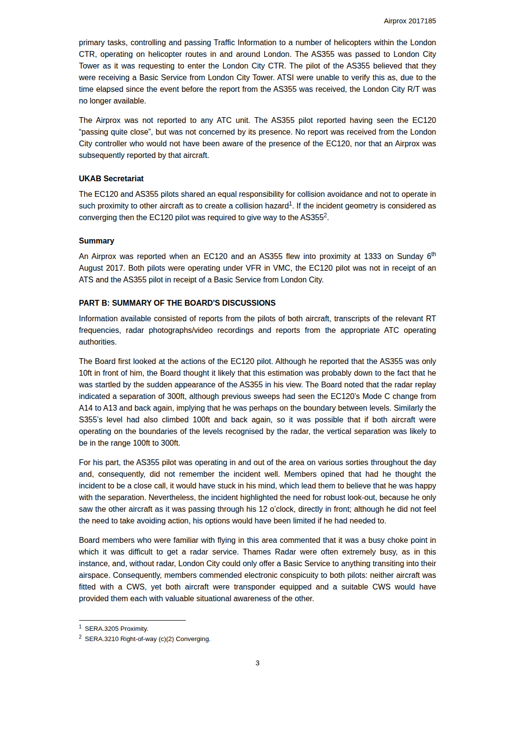Airprox 2017185
primary tasks, controlling and passing Traffic Information to a number of helicopters within the London CTR, operating on helicopter routes in and around London. The AS355 was passed to London City Tower as it was requesting to enter the London City CTR. The pilot of the AS355 believed that they were receiving a Basic Service from London City Tower. ATSI were unable to verify this as, due to the time elapsed since the event before the report from the AS355 was received, the London City R/T was no longer available.
The Airprox was not reported to any ATC unit. The AS355 pilot reported having seen the EC120 “passing quite close”, but was not concerned by its presence. No report was received from the London City controller who would not have been aware of the presence of the EC120, nor that an Airprox was subsequently reported by that aircraft.
UKAB Secretariat
The EC120 and AS355 pilots shared an equal responsibility for collision avoidance and not to operate in such proximity to other aircraft as to create a collision hazard1. If the incident geometry is considered as converging then the EC120 pilot was required to give way to the AS3552.
Summary
An Airprox was reported when an EC120 and an AS355 flew into proximity at 1333 on Sunday 6th August 2017. Both pilots were operating under VFR in VMC, the EC120 pilot was not in receipt of an ATS and the AS355 pilot in receipt of a Basic Service from London City.
PART B: SUMMARY OF THE BOARD'S DISCUSSIONS
Information available consisted of reports from the pilots of both aircraft, transcripts of the relevant RT frequencies, radar photographs/video recordings and reports from the appropriate ATC operating authorities.
The Board first looked at the actions of the EC120 pilot. Although he reported that the AS355 was only 10ft in front of him, the Board thought it likely that this estimation was probably down to the fact that he was startled by the sudden appearance of the AS355 in his view. The Board noted that the radar replay indicated a separation of 300ft, although previous sweeps had seen the EC120’s Mode C change from A14 to A13 and back again, implying that he was perhaps on the boundary between levels. Similarly the S355’s level had also climbed 100ft and back again, so it was possible that if both aircraft were operating on the boundaries of the levels recognised by the radar, the vertical separation was likely to be in the range 100ft to 300ft.
For his part, the AS355 pilot was operating in and out of the area on various sorties throughout the day and, consequently, did not remember the incident well. Members opined that had he thought the incident to be a close call, it would have stuck in his mind, which lead them to believe that he was happy with the separation. Nevertheless, the incident highlighted the need for robust look-out, because he only saw the other aircraft as it was passing through his 12 o’clock, directly in front; although he did not feel the need to take avoiding action, his options would have been limited if he had needed to.
Board members who were familiar with flying in this area commented that it was a busy choke point in which it was difficult to get a radar service. Thames Radar were often extremely busy, as in this instance, and, without radar, London City could only offer a Basic Service to anything transiting into their airspace. Consequently, members commended electronic conspicuity to both pilots: neither aircraft was fitted with a CWS, yet both aircraft were transponder equipped and a suitable CWS would have provided them each with valuable situational awareness of the other.
1 SERA.3205 Proximity.
2 SERA.3210 Right-of-way (c)(2) Converging.
3